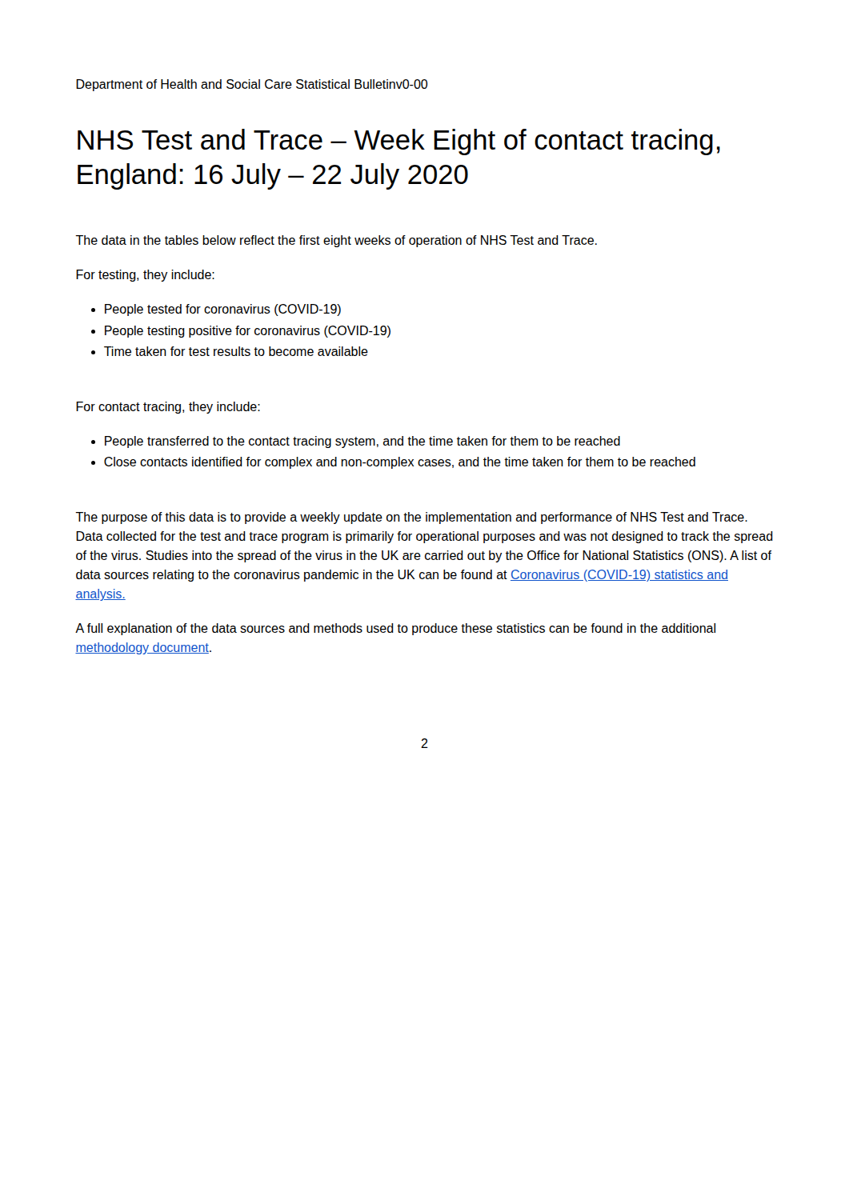Department of Health and Social Care Statistical Bulletinv0-00
NHS Test and Trace – Week Eight of contact tracing, England: 16 July – 22 July 2020
The data in the tables below reflect the first eight weeks of operation of NHS Test and Trace.
For testing, they include:
People tested for coronavirus (COVID-19)
People testing positive for coronavirus (COVID-19)
Time taken for test results to become available
For contact tracing, they include:
People transferred to the contact tracing system, and the time taken for them to be reached
Close contacts identified for complex and non-complex cases, and the time taken for them to be reached
The purpose of this data is to provide a weekly update on the implementation and performance of NHS Test and Trace. Data collected for the test and trace program is primarily for operational purposes and was not designed to track the spread of the virus. Studies into the spread of the virus in the UK are carried out by the Office for National Statistics (ONS). A list of data sources relating to the coronavirus pandemic in the UK can be found at Coronavirus (COVID-19) statistics and analysis.
A full explanation of the data sources and methods used to produce these statistics can be found in the additional methodology document.
2